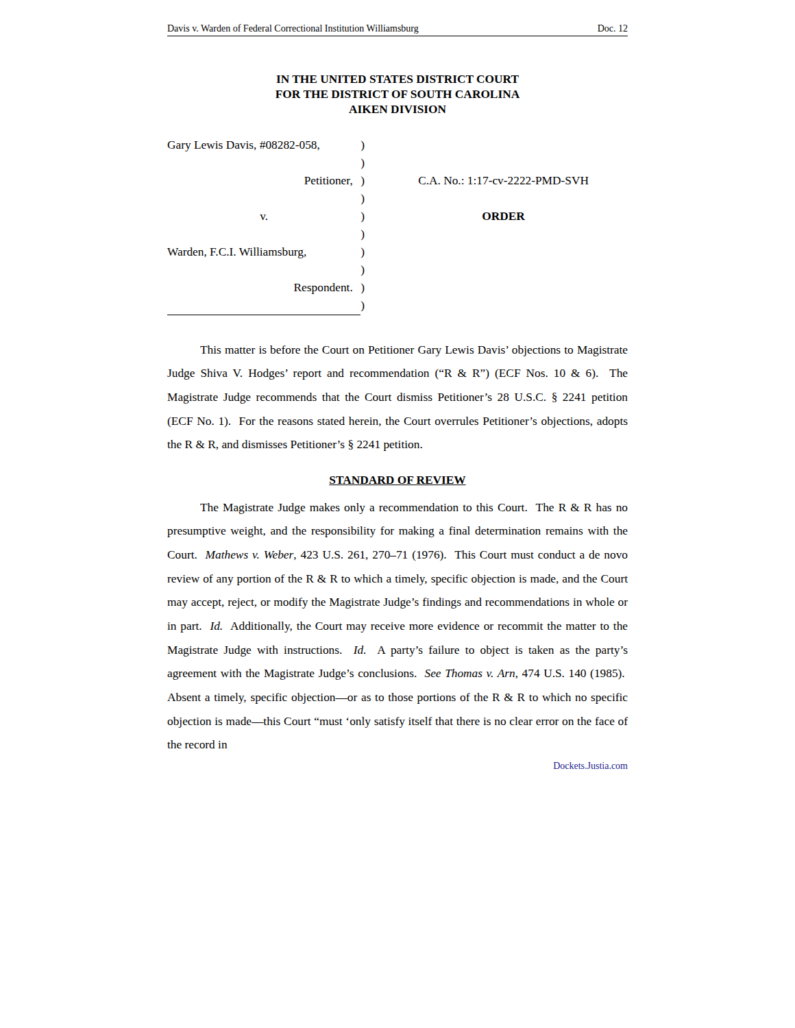Davis v. Warden of Federal Correctional Institution Williamsburg Doc. 12
IN THE UNITED STATES DISTRICT COURT
FOR THE DISTRICT OF SOUTH CAROLINA
AIKEN DIVISION
| Gary Lewis Davis, #08282-058, | ) | |
| | ) | |
| Petitioner, | ) | C.A. No.: 1:17-cv-2222-PMD-SVH |
| | ) | |
| v. | ) | ORDER |
| | ) | |
| Warden, F.C.I. Williamsburg, | ) | |
| | ) | |
| Respondent. | ) | |
| | ) | |
This matter is before the Court on Petitioner Gary Lewis Davis’ objections to Magistrate Judge Shiva V. Hodges’ report and recommendation (“R & R”) (ECF Nos. 10 & 6). The Magistrate Judge recommends that the Court dismiss Petitioner’s 28 U.S.C. § 2241 petition (ECF No. 1). For the reasons stated herein, the Court overrules Petitioner’s objections, adopts the R & R, and dismisses Petitioner’s § 2241 petition.
STANDARD OF REVIEW
The Magistrate Judge makes only a recommendation to this Court. The R & R has no presumptive weight, and the responsibility for making a final determination remains with the Court. Mathews v. Weber, 423 U.S. 261, 270–71 (1976). This Court must conduct a de novo review of any portion of the R & R to which a timely, specific objection is made, and the Court may accept, reject, or modify the Magistrate Judge’s findings and recommendations in whole or in part. Id. Additionally, the Court may receive more evidence or recommit the matter to the Magistrate Judge with instructions. Id. A party’s failure to object is taken as the party’s agreement with the Magistrate Judge’s conclusions. See Thomas v. Arn, 474 U.S. 140 (1985). Absent a timely, specific objection—or as to those portions of the R & R to which no specific objection is made—this Court “must ‘only satisfy itself that there is no clear error on the face of the record in
Dockets.Justia.com